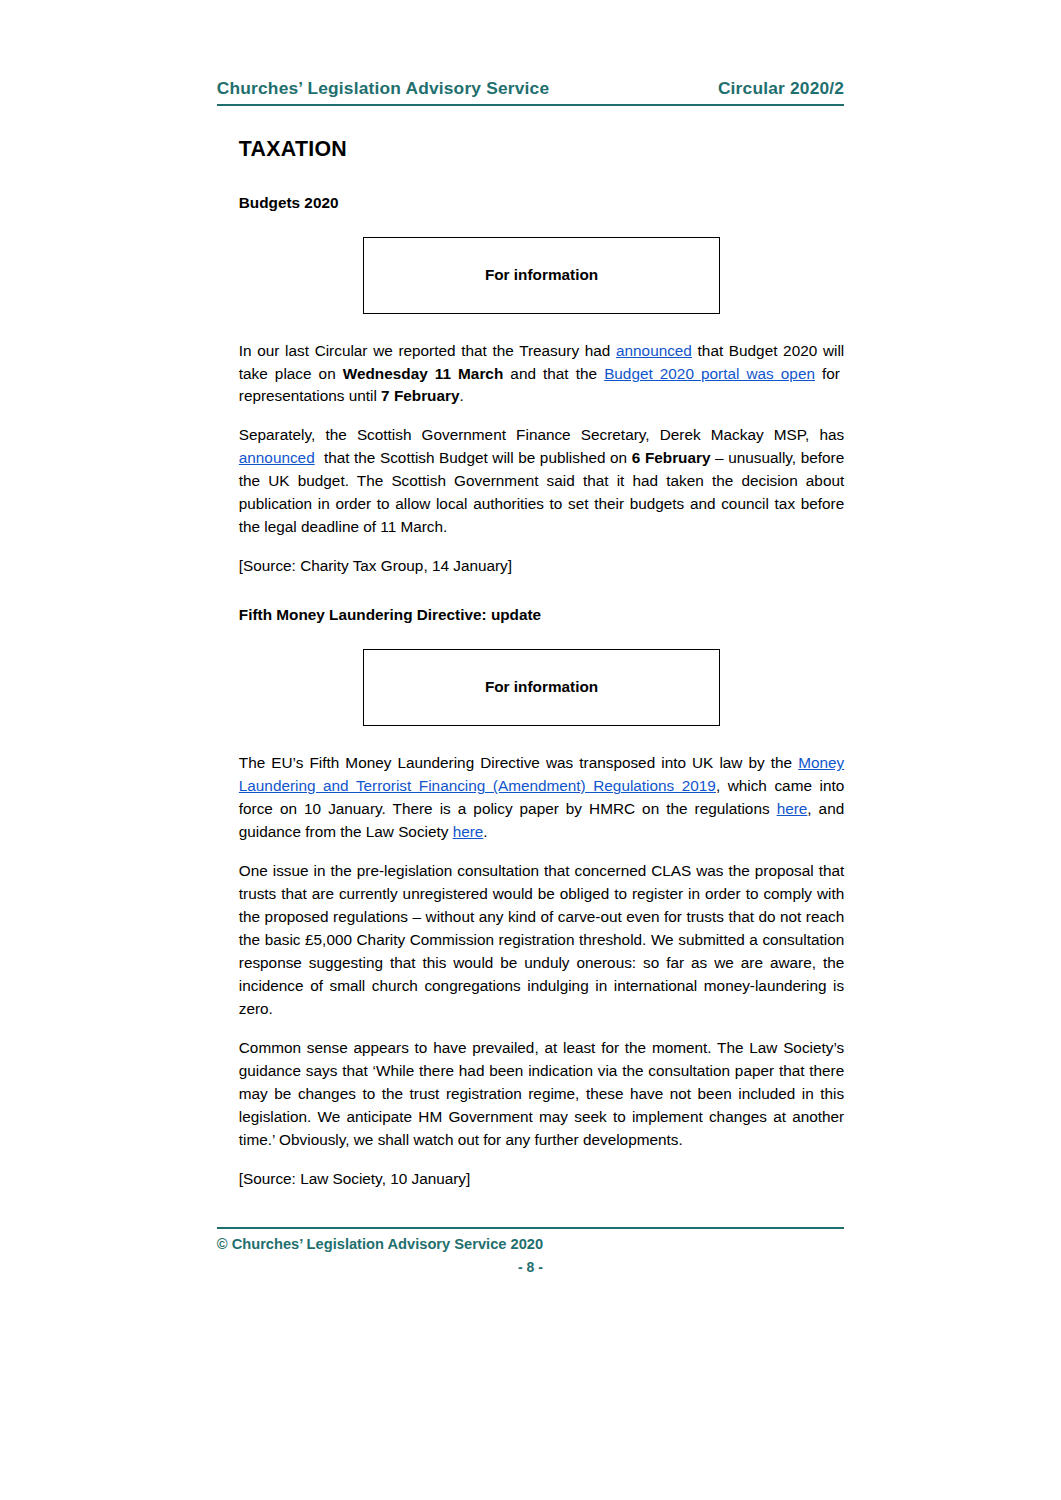Churches’ Legislation Advisory Service Circular 2020/2
TAXATION
Budgets 2020
For information
In our last Circular we reported that the Treasury had announced that Budget 2020 will take place on Wednesday 11 March and that the Budget 2020 portal was open for representations until 7 February.
Separately, the Scottish Government Finance Secretary, Derek Mackay MSP, has announced that the Scottish Budget will be published on 6 February – unusually, before the UK budget. The Scottish Government said that it had taken the decision about publication in order to allow local authorities to set their budgets and council tax before the legal deadline of 11 March.
[Source: Charity Tax Group, 14 January]
Fifth Money Laundering Directive: update
For information
The EU’s Fifth Money Laundering Directive was transposed into UK law by the Money Laundering and Terrorist Financing (Amendment) Regulations 2019, which came into force on 10 January. There is a policy paper by HMRC on the regulations here, and guidance from the Law Society here.
One issue in the pre-legislation consultation that concerned CLAS was the proposal that trusts that are currently unregistered would be obliged to register in order to comply with the proposed regulations – without any kind of carve-out even for trusts that do not reach the basic £5,000 Charity Commission registration threshold. We submitted a consultation response suggesting that this would be unduly onerous: so far as we are aware, the incidence of small church congregations indulging in international money-laundering is zero.
Common sense appears to have prevailed, at least for the moment. The Law Society’s guidance says that ‘While there had been indication via the consultation paper that there may be changes to the trust registration regime, these have not been included in this legislation. We anticipate HM Government may seek to implement changes at another time.’ Obviously, we shall watch out for any further developments.
[Source: Law Society, 10 January]
© Churches’ Legislation Advisory Service 2020
- 8 -